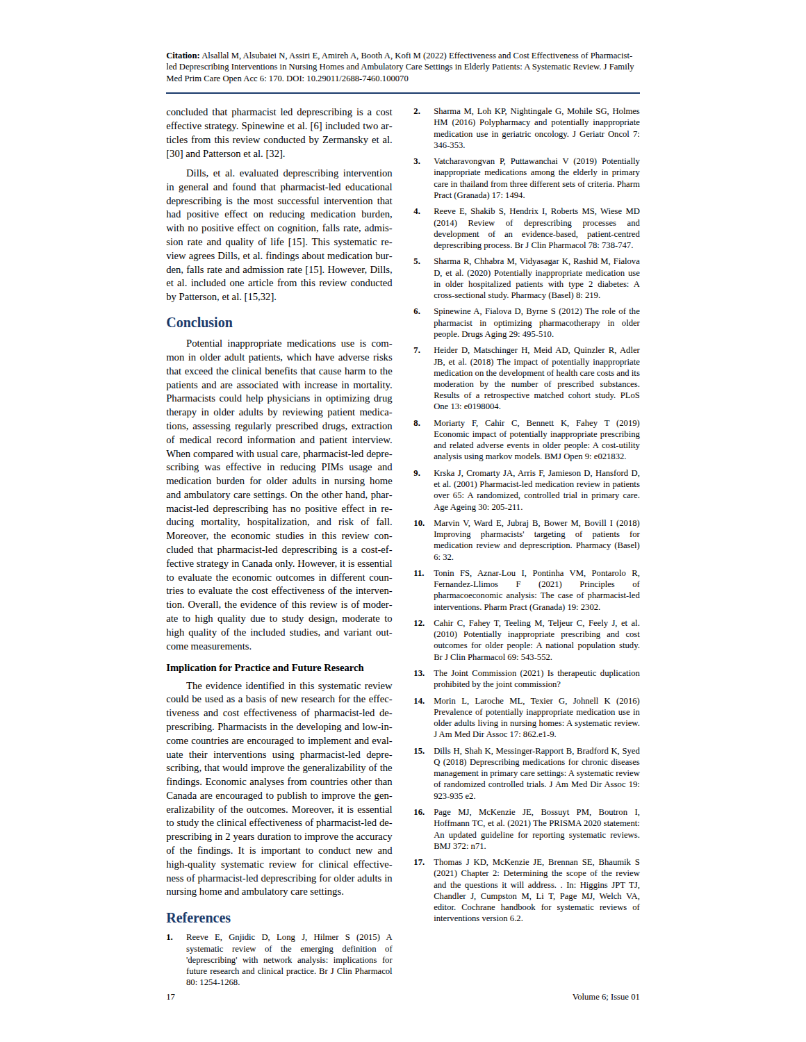Citation: Alsallal M, Alsubaiei N, Assiri E, Amireh A, Booth A, Kofi M (2022) Effectiveness and Cost Effectiveness of Pharmacist-led Deprescribing Interventions in Nursing Homes and Ambulatory Care Settings in Elderly Patients: A Systematic Review. J Family Med Prim Care Open Acc 6: 170. DOI: 10.29011/2688-7460.100070
concluded that pharmacist led deprescribing is a cost effective strategy. Spinewine et al. [6] included two articles from this review conducted by Zermansky et al. [30] and Patterson et al. [32].
Dills, et al. evaluated deprescribing intervention in general and found that pharmacist-led educational deprescribing is the most successful intervention that had positive effect on reducing medication burden, with no positive effect on cognition, falls rate, admission rate and quality of life [15]. This systematic review agrees Dills, et al. findings about medication burden, falls rate and admission rate [15]. However, Dills, et al. included one article from this review conducted by Patterson, et al. [15,32].
Conclusion
Potential inappropriate medications use is common in older adult patients, which have adverse risks that exceed the clinical benefits that cause harm to the patients and are associated with increase in mortality. Pharmacists could help physicians in optimizing drug therapy in older adults by reviewing patient medications, assessing regularly prescribed drugs, extraction of medical record information and patient interview. When compared with usual care, pharmacist-led deprescribing was effective in reducing PIMs usage and medication burden for older adults in nursing home and ambulatory care settings. On the other hand, pharmacist-led deprescribing has no positive effect in reducing mortality, hospitalization, and risk of fall. Moreover, the economic studies in this review concluded that pharmacist-led deprescribing is a cost-effective strategy in Canada only. However, it is essential to evaluate the economic outcomes in different countries to evaluate the cost effectiveness of the intervention. Overall, the evidence of this review is of moderate to high quality due to study design, moderate to high quality of the included studies, and variant outcome measurements.
Implication for Practice and Future Research
The evidence identified in this systematic review could be used as a basis of new research for the effectiveness and cost effectiveness of pharmacist-led deprescribing. Pharmacists in the developing and low-income countries are encouraged to implement and evaluate their interventions using pharmacist-led deprescribing, that would improve the generalizability of the findings. Economic analyses from countries other than Canada are encouraged to publish to improve the generalizability of the outcomes. Moreover, it is essential to study the clinical effectiveness of pharmacist-led deprescribing in 2 years duration to improve the accuracy of the findings. It is important to conduct new and high-quality systematic review for clinical effectiveness of pharmacist-led deprescribing for older adults in nursing home and ambulatory care settings.
References
Reeve E, Gnjidic D, Long J, Hilmer S (2015) A systematic review of the emerging definition of 'deprescribing' with network analysis: implications for future research and clinical practice. Br J Clin Pharmacol 80: 1254-1268.
Sharma M, Loh KP, Nightingale G, Mohile SG, Holmes HM (2016) Polypharmacy and potentially inappropriate medication use in geriatric oncology. J Geriatr Oncol 7: 346-353.
Vatcharavongvan P, Puttawanchai V (2019) Potentially inappropriate medications among the elderly in primary care in thailand from three different sets of criteria. Pharm Pract (Granada) 17: 1494.
Reeve E, Shakib S, Hendrix I, Roberts MS, Wiese MD (2014) Review of deprescribing processes and development of an evidence-based, patient-centred deprescribing process. Br J Clin Pharmacol 78: 738-747.
Sharma R, Chhabra M, Vidyasagar K, Rashid M, Fialova D, et al. (2020) Potentially inappropriate medication use in older hospitalized patients with type 2 diabetes: A cross-sectional study. Pharmacy (Basel) 8: 219.
Spinewine A, Fialova D, Byrne S (2012) The role of the pharmacist in optimizing pharmacotherapy in older people. Drugs Aging 29: 495-510.
Heider D, Matschinger H, Meid AD, Quinzler R, Adler JB, et al. (2018) The impact of potentially inappropriate medication on the development of health care costs and its moderation by the number of prescribed substances. Results of a retrospective matched cohort study. PLoS One 13: e0198004.
Moriarty F, Cahir C, Bennett K, Fahey T (2019) Economic impact of potentially inappropriate prescribing and related adverse events in older people: A cost-utility analysis using markov models. BMJ Open 9: e021832.
Krska J, Cromarty JA, Arris F, Jamieson D, Hansford D, et al. (2001) Pharmacist-led medication review in patients over 65: A randomized, controlled trial in primary care. Age Ageing 30: 205-211.
Marvin V, Ward E, Jubraj B, Bower M, Bovill I (2018) Improving pharmacists' targeting of patients for medication review and deprescription. Pharmacy (Basel) 6: 32.
Tonin FS, Aznar-Lou I, Pontinha VM, Pontarolo R, Fernandez-Llimos F (2021) Principles of pharmacoeconomic analysis: The case of pharmacist-led interventions. Pharm Pract (Granada) 19: 2302.
Cahir C, Fahey T, Teeling M, Teljeur C, Feely J, et al. (2010) Potentially inappropriate prescribing and cost outcomes for older people: A national population study. Br J Clin Pharmacol 69: 543-552.
The Joint Commission (2021) Is therapeutic duplication prohibited by the joint commission?
Morin L, Laroche ML, Texier G, Johnell K (2016) Prevalence of potentially inappropriate medication use in older adults living in nursing homes: A systematic review. J Am Med Dir Assoc 17: 862.e1-9.
Dills H, Shah K, Messinger-Rapport B, Bradford K, Syed Q (2018) Deprescribing medications for chronic diseases management in primary care settings: A systematic review of randomized controlled trials. J Am Med Dir Assoc 19: 923-935 e2.
Page MJ, McKenzie JE, Bossuyt PM, Boutron I, Hoffmann TC, et al. (2021) The PRISMA 2020 statement: An updated guideline for reporting systematic reviews. BMJ 372: n71.
Thomas J KD, McKenzie JE, Brennan SE, Bhaumik S (2021) Chapter 2: Determining the scope of the review and the questions it will address. . In: Higgins JPT TJ, Chandler J, Cumpston M, Li T, Page MJ, Welch VA, editor. Cochrane handbook for systematic reviews of interventions version 6.2.
17
Volume 6; Issue 01